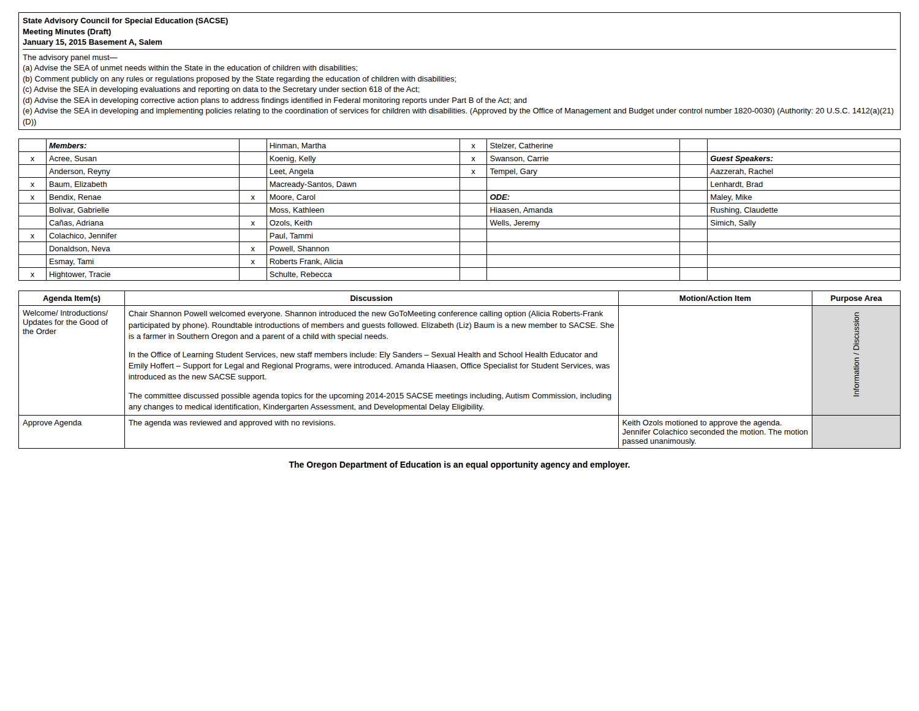State Advisory Council for Special Education (SACSE)
Meeting Minutes (Draft)
January 15, 2015 Basement A, Salem
The advisory panel must—
(a) Advise the SEA of unmet needs within the State in the education of children with disabilities;
(b) Comment publicly on any rules or regulations proposed by the State regarding the education of children with disabilities;
(c) Advise the SEA in developing evaluations and reporting on data to the Secretary under section 618 of the Act;
(d) Advise the SEA in developing corrective action plans to address findings identified in Federal monitoring reports under Part B of the Act; and
(e) Advise the SEA in developing and implementing policies relating to the coordination of services for children with disabilities. (Approved by the Office of Management and Budget under control number 1820-0030) (Authority: 20 U.S.C. 1412(a)(21)(D))
| | Members: | | Hinman, Martha | x | Stelzer, Catherine | | |
| x | Acree, Susan | | Koenig, Kelly | x | Swanson, Carrie | | Guest Speakers: |
| | Anderson, Reyny | | Leet, Angela | x | Tempel, Gary | | Aazzerah, Rachel |
| x | Baum, Elizabeth | | Macready-Santos, Dawn | | | | Lenhardt, Brad |
| x | Bendix, Renae | x | Moore, Carol | | ODE: | | Maley, Mike |
| | Bolivar, Gabrielle | | Moss, Kathleen | | Hiaasen, Amanda | | Rushing, Claudette |
| | Cañas, Adriana | x | Ozols, Keith | | Wells, Jeremy | | Simich, Sally |
| x | Colachico, Jennifer | | Paul, Tammi | | | | |
| | Donaldson, Neva | x | Powell, Shannon | | | | |
| | Esmay, Tami | x | Roberts Frank, Alicia | | | | |
| x | Hightower, Tracie | | Schulte, Rebecca | | | | |
| Agenda Item(s) | Discussion | Motion/Action Item | Purpose Area |
| --- | --- | --- | --- |
| Welcome/ Introductions/ Updates for the Good of the Order | Chair Shannon Powell welcomed everyone. Shannon introduced the new GoToMeeting conference calling option (Alicia Roberts-Frank participated by phone). Roundtable introductions of members and guests followed. Elizabeth (Liz) Baum is a new member to SACSE. She is a farmer in Southern Oregon and a parent of a child with special needs. In the Office of Learning Student Services, new staff members include: Ely Sanders – Sexual Health and School Health Educator and Emily Hoffert – Support for Legal and Regional Programs, were introduced. Amanda Hiaasen, Office Specialist for Student Services, was introduced as the new SACSE support. The committee discussed possible agenda topics for the upcoming 2014-2015 SACSE meetings including, Autism Commission, including any changes to medical identification, Kindergarten Assessment, and Developmental Delay Eligibility. | | Information / Discussion |
| Approve Agenda | The agenda was reviewed and approved with no revisions. | Keith Ozols motioned to approve the agenda. Jennifer Colachico seconded the motion. The motion passed unanimously. | |
The Oregon Department of Education is an equal opportunity agency and employer.